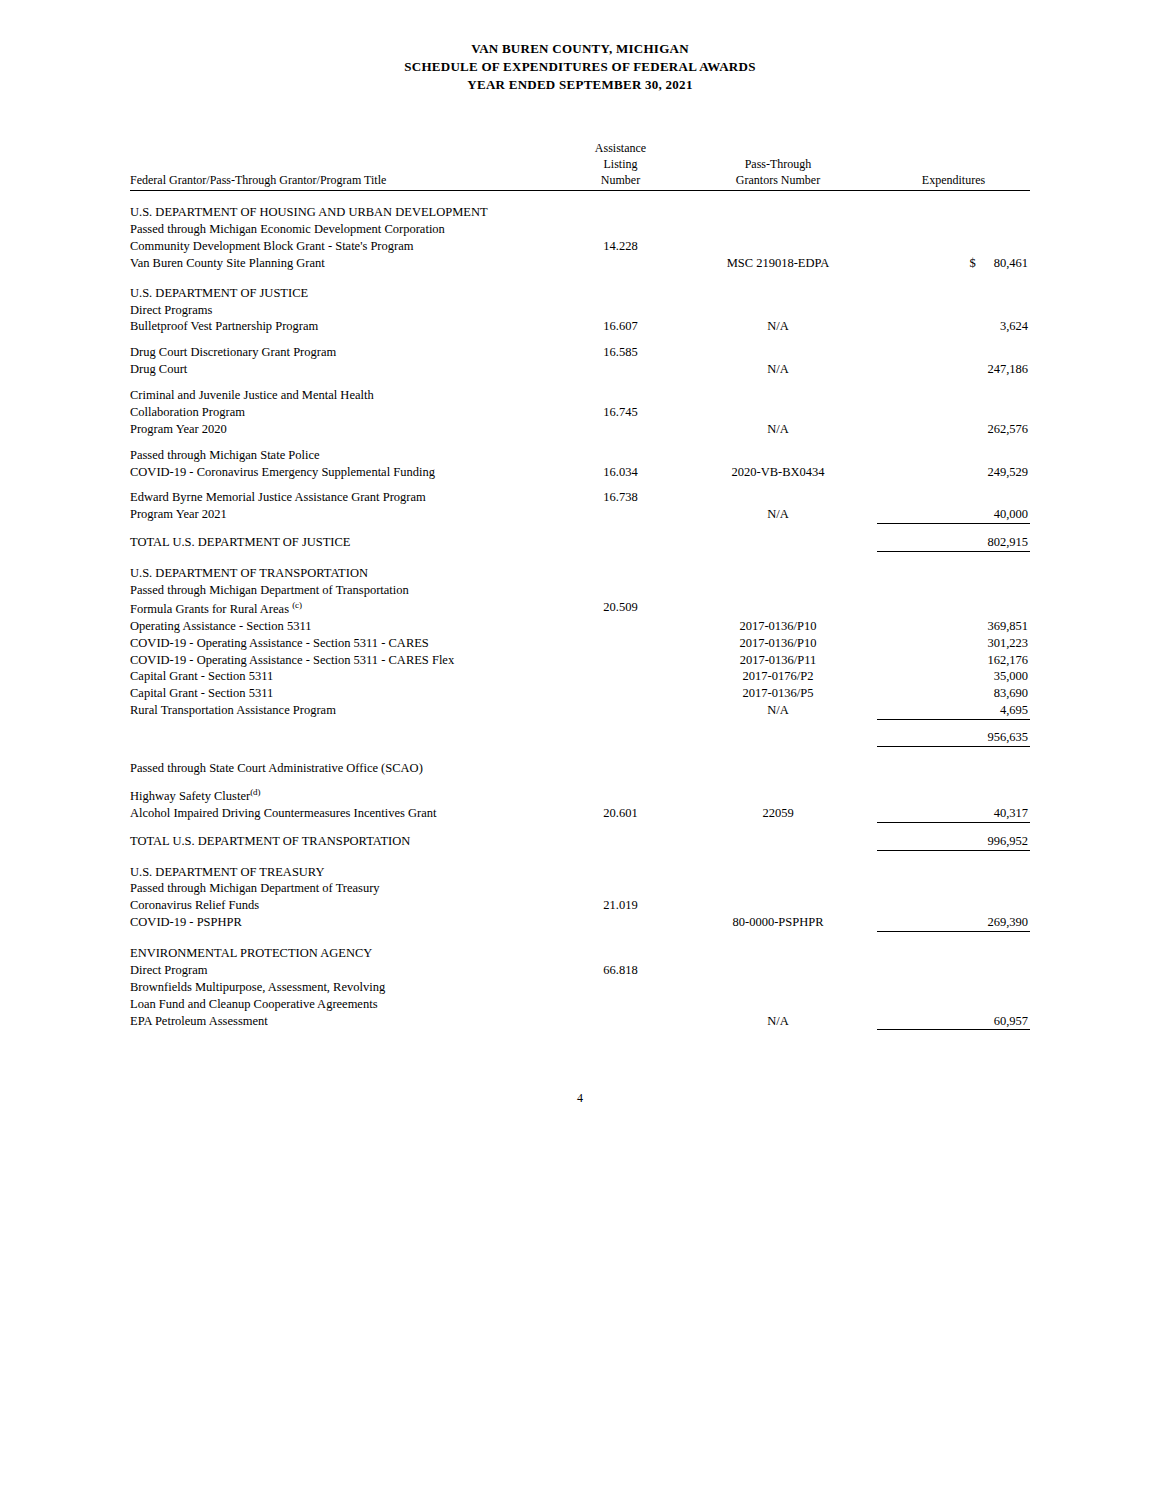VAN BUREN COUNTY, MICHIGAN
SCHEDULE OF EXPENDITURES OF FEDERAL AWARDS
YEAR ENDED SEPTEMBER 30, 2021
| Federal Grantor/Pass-Through Grantor/Program Title | Assistance Listing Number | Pass-Through Grantors Number | Expenditures |
| --- | --- | --- | --- |
| U.S. DEPARTMENT OF HOUSING AND URBAN DEVELOPMENT | | | |
| Passed through Michigan Economic Development Corporation | | | |
| Community Development Block Grant - State's Program | 14.228 | | |
| Van Buren County Site Planning Grant | | MSC 219018-EDPA | $ 80,461 |
| U.S. DEPARTMENT OF JUSTICE | | | |
| Direct Programs | | | |
| Bulletproof Vest Partnership Program | 16.607 | N/A | 3,624 |
| Drug Court Discretionary Grant Program | 16.585 | | |
| Drug Court | | N/A | 247,186 |
| Criminal and Juvenile Justice and Mental Health | | | |
| Collaboration Program | 16.745 | | |
| Program Year 2020 | | N/A | 262,576 |
| Passed through Michigan State Police | | | |
| COVID-19 - Coronavirus Emergency Supplemental Funding | 16.034 | 2020-VB-BX0434 | 249,529 |
| Edward Byrne Memorial Justice Assistance Grant Program | 16.738 | | |
| Program Year 2021 | | N/A | 40,000 |
| TOTAL U.S. DEPARTMENT OF JUSTICE | | | 802,915 |
| U.S. DEPARTMENT OF TRANSPORTATION | | | |
| Passed through Michigan Department of Transportation | | | |
| Formula Grants for Rural Areas (c) | 20.509 | | |
| Operating Assistance - Section 5311 | | 2017-0136/P10 | 369,851 |
| COVID-19 - Operating Assistance - Section 5311 - CARES | | 2017-0136/P10 | 301,223 |
| COVID-19 - Operating Assistance - Section 5311 - CARES Flex | | 2017-0136/P11 | 162,176 |
| Capital Grant - Section 5311 | | 2017-0176/P2 | 35,000 |
| Capital Grant - Section 5311 | | 2017-0136/P5 | 83,690 |
| Rural Transportation Assistance Program | | N/A | 4,695 |
| | | | 956,635 |
| Passed through State Court Administrative Office (SCAO) | | | |
| Highway Safety Cluster (d) | | | |
| Alcohol Impaired Driving Countermeasures Incentives Grant | 20.601 | 22059 | 40,317 |
| TOTAL U.S. DEPARTMENT OF TRANSPORTATION | | | 996,952 |
| U.S. DEPARTMENT OF TREASURY | | | |
| Passed through Michigan Department of Treasury | | | |
| Coronavirus Relief Funds | 21.019 | | |
| COVID-19 - PSPHPR | | 80-0000-PSPHPR | 269,390 |
| ENVIRONMENTAL PROTECTION AGENCY | | | |
| Direct Program | 66.818 | | |
| Brownfields Multipurpose, Assessment, Revolving | | | |
| Loan Fund and Cleanup Cooperative Agreements | | | |
| EPA Petroleum Assessment | | N/A | 60,957 |
4